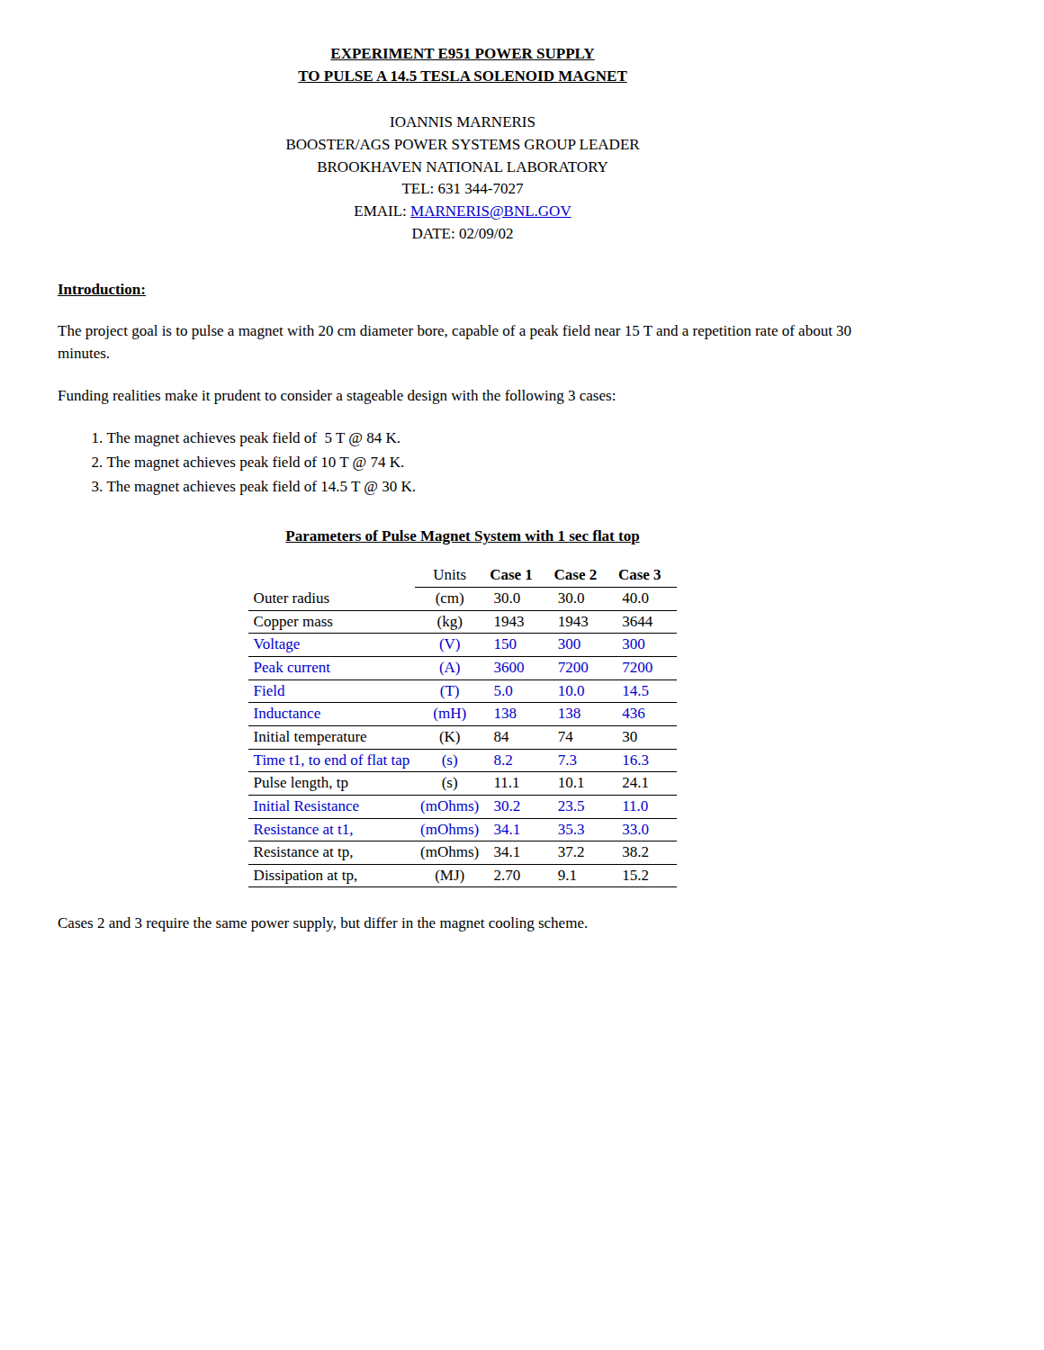EXPERIMENT E951 POWER SUPPLY
TO PULSE A 14.5 TESLA SOLENOID MAGNET
IOANNIS MARNERIS
BOOSTER/AGS POWER SYSTEMS GROUP LEADER
BROOKHAVEN NATIONAL LABORATORY
TEL: 631 344-7027
EMAIL: MARNERIS@BNL.GOV
DATE: 02/09/02
Introduction:
The project goal is to pulse a magnet with 20 cm diameter bore, capable of a peak field near 15 T and a repetition rate of about 30 minutes.
Funding realities make it prudent to consider a stageable design with the following 3 cases:
The magnet achieves peak field of 5 T @ 84 K.
The magnet achieves peak field of 10 T @ 74 K.
The magnet achieves peak field of 14.5 T @ 30 K.
Parameters of Pulse Magnet System with 1 sec flat top
| | Units | Case 1 | Case 2 | Case 3 |
| --- | --- | --- | --- | --- |
| Outer radius | (cm) | 30.0 | 30.0 | 40.0 |
| Copper mass | (kg) | 1943 | 1943 | 3644 |
| Voltage | (V) | 150 | 300 | 300 |
| Peak current | (A) | 3600 | 7200 | 7200 |
| Field | (T) | 5.0 | 10.0 | 14.5 |
| Inductance | (mH) | 138 | 138 | 436 |
| Initial temperature | (K) | 84 | 74 | 30 |
| Time t1, to end of flat tap | (s) | 8.2 | 7.3 | 16.3 |
| Pulse length, tp | (s) | 11.1 | 10.1 | 24.1 |
| Initial Resistance | (mOhms) | 30.2 | 23.5 | 11.0 |
| Resistance at t1, | (mOhms) | 34.1 | 35.3 | 33.0 |
| Resistance at tp, | (mOhms) | 34.1 | 37.2 | 38.2 |
| Dissipation at tp, | (MJ) | 2.70 | 9.1 | 15.2 |
Cases 2 and 3 require the same power supply, but differ in the magnet cooling scheme.